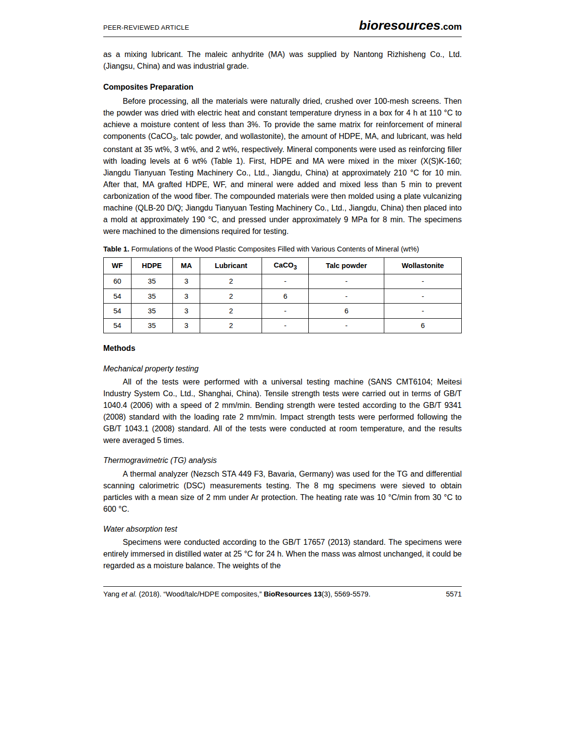PEER-REVIEWED ARTICLE bioresources.com
as a mixing lubricant. The maleic anhydrite (MA) was supplied by Nantong Rizhisheng Co., Ltd. (Jiangsu, China) and was industrial grade.
Composites Preparation
Before processing, all the materials were naturally dried, crushed over 100-mesh screens. Then the powder was dried with electric heat and constant temperature dryness in a box for 4 h at 110 °C to achieve a moisture content of less than 3%. To provide the same matrix for reinforcement of mineral components (CaCO3, talc powder, and wollastonite), the amount of HDPE, MA, and lubricant, was held constant at 35 wt%, 3 wt%, and 2 wt%, respectively. Mineral components were used as reinforcing filler with loading levels at 6 wt% (Table 1). First, HDPE and MA were mixed in the mixer (X(S)K-160; Jiangdu Tianyuan Testing Machinery Co., Ltd., Jiangdu, China) at approximately 210 °C for 10 min. After that, MA grafted HDPE, WF, and mineral were added and mixed less than 5 min to prevent carbonization of the wood fiber. The compounded materials were then molded using a plate vulcanizing machine (QLB-20 D/Q; Jiangdu Tianyuan Testing Machinery Co., Ltd., Jiangdu, China) then placed into a mold at approximately 190 °C, and pressed under approximately 9 MPa for 8 min. The specimens were machined to the dimensions required for testing.
Table 1. Formulations of the Wood Plastic Composites Filled with Various Contents of Mineral (wt%)
| WF | HDPE | MA | Lubricant | CaCO 3 | Talc powder | Wollastonite |
| --- | --- | --- | --- | --- | --- | --- |
| 60 | 35 | 3 | 2 | - | - | - |
| 54 | 35 | 3 | 2 | 6 | - | - |
| 54 | 35 | 3 | 2 | - | 6 | - |
| 54 | 35 | 3 | 2 | - | - | 6 |
Methods
Mechanical property testing
All of the tests were performed with a universal testing machine (SANS CMT6104; Meitesi Industry System Co., Ltd., Shanghai, China). Tensile strength tests were carried out in terms of GB/T 1040.4 (2006) with a speed of 2 mm/min. Bending strength were tested according to the GB/T 9341 (2008) standard with the loading rate 2 mm/min. Impact strength tests were performed following the GB/T 1043.1 (2008) standard. All of the tests were conducted at room temperature, and the results were averaged 5 times.
Thermogravimetric (TG) analysis
A thermal analyzer (Nezsch STA 449 F3, Bavaria, Germany) was used for the TG and differential scanning calorimetric (DSC) measurements testing. The 8 mg specimens were sieved to obtain particles with a mean size of 2 mm under Ar protection. The heating rate was 10 °C/min from 30 °C to 600 °C.
Water absorption test
Specimens were conducted according to the GB/T 17657 (2013) standard. The specimens were entirely immersed in distilled water at 25 °C for 24 h. When the mass was almost unchanged, it could be regarded as a moisture balance. The weights of the
Yang et al. (2018). “Wood/talc/HDPE composites,” BioResources 13(3), 5569-5579. 5571